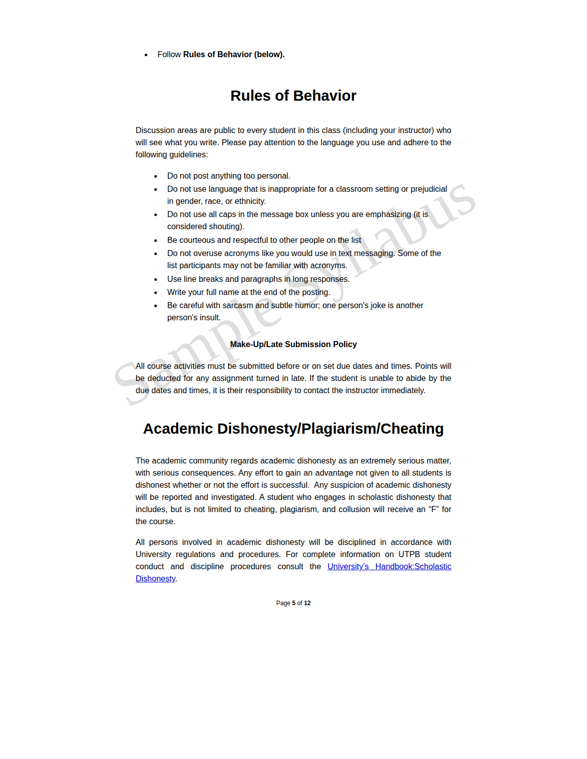Sample Syllabus
Follow Rules of Behavior (below).
Rules of Behavior
Discussion areas are public to every student in this class (including your instructor) who will see what you write. Please pay attention to the language you use and adhere to the following guidelines:
Do not post anything too personal.
Do not use language that is inappropriate for a classroom setting or prejudicial in gender, race, or ethnicity.
Do not use all caps in the message box unless you are emphasizing (it is considered shouting).
Be courteous and respectful to other people on the list
Do not overuse acronyms like you would use in text messaging. Some of the list participants may not be familiar with acronyms.
Use line breaks and paragraphs in long responses.
Write your full name at the end of the posting.
Be careful with sarcasm and subtle humor; one person's joke is another person's insult.
Make-Up/Late Submission Policy
All course activities must be submitted before or on set due dates and times. Points will be deducted for any assignment turned in late. If the student is unable to abide by the due dates and times, it is their responsibility to contact the instructor immediately.
Academic Dishonesty/Plagiarism/Cheating
The academic community regards academic dishonesty as an extremely serious matter, with serious consequences. Any effort to gain an advantage not given to all students is dishonest whether or not the effort is successful. Any suspicion of academic dishonesty will be reported and investigated. A student who engages in scholastic dishonesty that includes, but is not limited to cheating, plagiarism, and collusion will receive an “F” for the course.
All persons involved in academic dishonesty will be disciplined in accordance with University regulations and procedures. For complete information on UTPB student conduct and discipline procedures consult the University’s Handbook:Scholastic Dishonesty.
Page 5 of 12